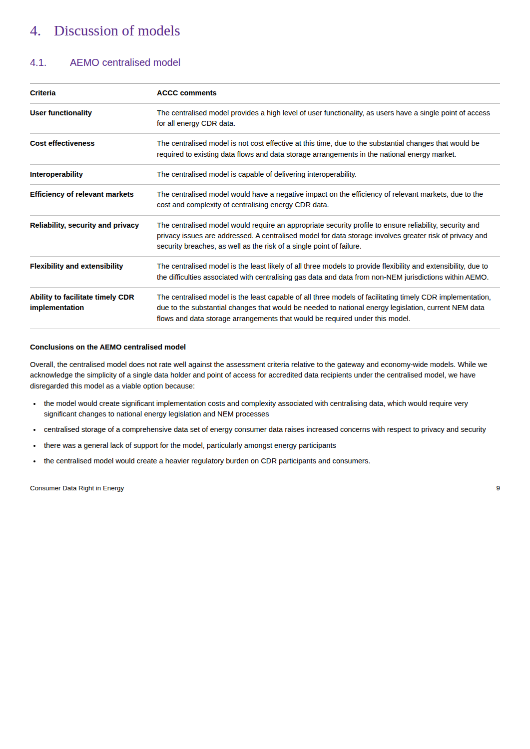4. Discussion of models
4.1. AEMO centralised model
| Criteria | ACCC comments |
| --- | --- |
| User functionality | The centralised model provides a high level of user functionality, as users have a single point of access for all energy CDR data. |
| Cost effectiveness | The centralised model is not cost effective at this time, due to the substantial changes that would be required to existing data flows and data storage arrangements in the national energy market. |
| Interoperability | The centralised model is capable of delivering interoperability. |
| Efficiency of relevant markets | The centralised model would have a negative impact on the efficiency of relevant markets, due to the cost and complexity of centralising energy CDR data. |
| Reliability, security and privacy | The centralised model would require an appropriate security profile to ensure reliability, security and privacy issues are addressed. A centralised model for data storage involves greater risk of privacy and security breaches, as well as the risk of a single point of failure. |
| Flexibility and extensibility | The centralised model is the least likely of all three models to provide flexibility and extensibility, due to the difficulties associated with centralising gas data and data from non-NEM jurisdictions within AEMO. |
| Ability to facilitate timely CDR implementation | The centralised model is the least capable of all three models of facilitating timely CDR implementation, due to the substantial changes that would be needed to national energy legislation, current NEM data flows and data storage arrangements that would be required under this model. |
Conclusions on the AEMO centralised model
Overall, the centralised model does not rate well against the assessment criteria relative to the gateway and economy-wide models. While we acknowledge the simplicity of a single data holder and point of access for accredited data recipients under the centralised model, we have disregarded this model as a viable option because:
the model would create significant implementation costs and complexity associated with centralising data, which would require very significant changes to national energy legislation and NEM processes
centralised storage of a comprehensive data set of energy consumer data raises increased concerns with respect to privacy and security
there was a general lack of support for the model, particularly amongst energy participants
the centralised model would create a heavier regulatory burden on CDR participants and consumers.
Consumer Data Right in Energy 9